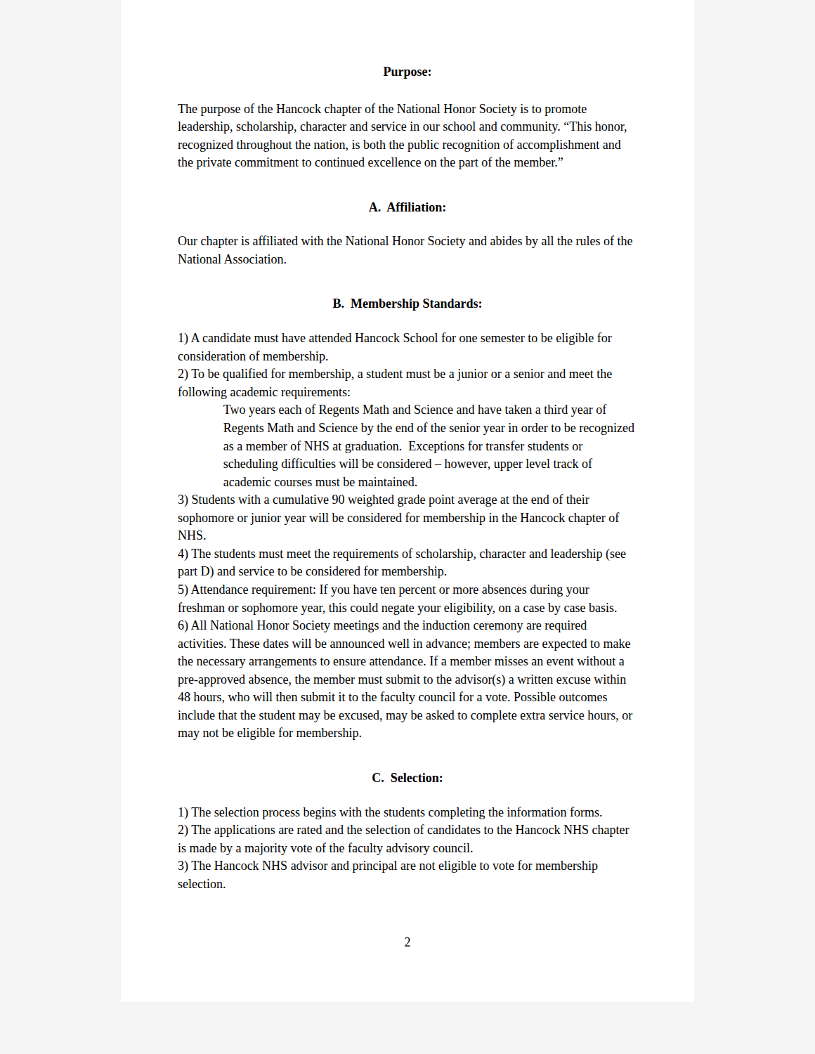Purpose:
The purpose of the Hancock chapter of the National Honor Society is to promote leadership, scholarship, character and service in our school and community. “This honor, recognized throughout the nation, is both the public recognition of accomplishment and the private commitment to continued excellence on the part of the member.”
A. Affiliation:
Our chapter is affiliated with the National Honor Society and abides by all the rules of the National Association.
B. Membership Standards:
1) A candidate must have attended Hancock School for one semester to be eligible for consideration of membership.
2) To be qualified for membership, a student must be a junior or a senior and meet the following academic requirements:
Two years each of Regents Math and Science and have taken a third year of Regents Math and Science by the end of the senior year in order to be recognized as a member of NHS at graduation. Exceptions for transfer students or scheduling difficulties will be considered – however, upper level track of academic courses must be maintained.
3) Students with a cumulative 90 weighted grade point average at the end of their sophomore or junior year will be considered for membership in the Hancock chapter of NHS.
4) The students must meet the requirements of scholarship, character and leadership (see part D) and service to be considered for membership.
5) Attendance requirement: If you have ten percent or more absences during your freshman or sophomore year, this could negate your eligibility, on a case by case basis.
6) All National Honor Society meetings and the induction ceremony are required activities. These dates will be announced well in advance; members are expected to make the necessary arrangements to ensure attendance. If a member misses an event without a pre-approved absence, the member must submit to the advisor(s) a written excuse within 48 hours, who will then submit it to the faculty council for a vote. Possible outcomes include that the student may be excused, may be asked to complete extra service hours, or may not be eligible for membership.
C. Selection:
1) The selection process begins with the students completing the information forms.
2) The applications are rated and the selection of candidates to the Hancock NHS chapter is made by a majority vote of the faculty advisory council.
3) The Hancock NHS advisor and principal are not eligible to vote for membership selection.
2